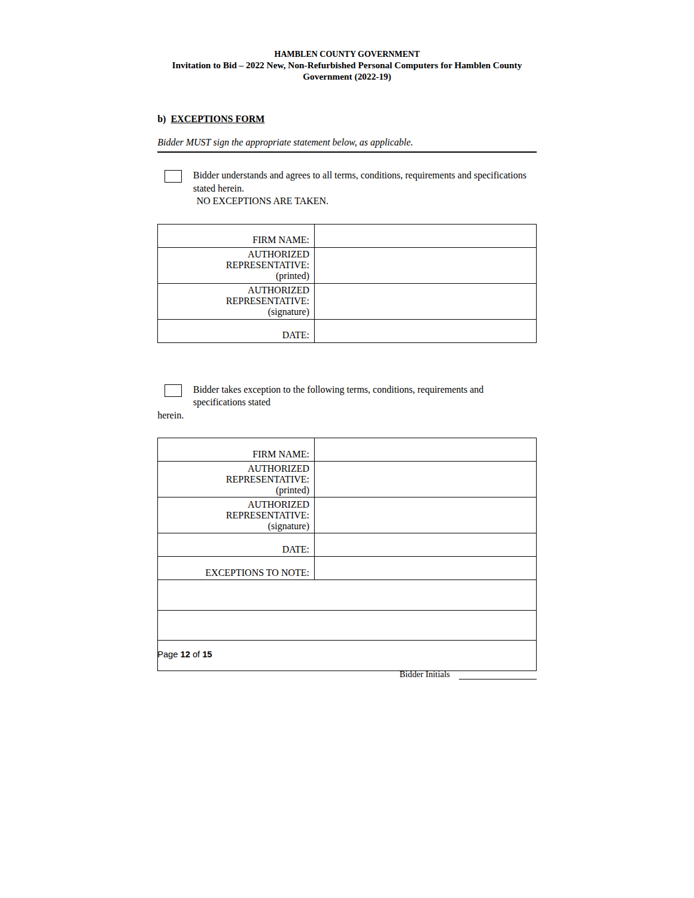HAMBLEN COUNTY GOVERNMENT
Invitation to Bid – 2022 New, Non-Refurbished Personal Computers for Hamblen County Government (2022-19)
b) EXCEPTIONS FORM
Bidder MUST sign the appropriate statement below, as applicable.
Bidder understands and agrees to all terms, conditions, requirements and specifications stated herein. NO EXCEPTIONS ARE TAKEN.
| FIRM NAME: | |
| AUTHORIZED REPRESENTATIVE: (printed) | |
| AUTHORIZED REPRESENTATIVE: (signature) | |
| DATE: | |
Bidder takes exception to the following terms, conditions, requirements and specifications stated herein.
| FIRM NAME: | |
| AUTHORIZED REPRESENTATIVE: (printed) | |
| AUTHORIZED REPRESENTATIVE: (signature) | |
| DATE: | |
| EXCEPTIONS TO NOTE: | |
Page 12 of 15
Bidder Initials